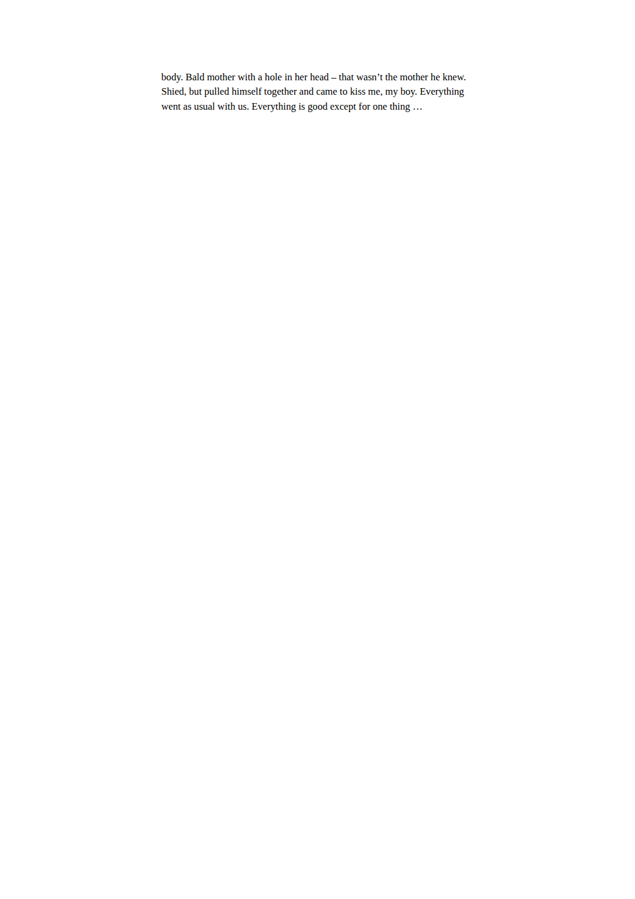body. Bald mother with a hole in her head – that wasn’t the mother he knew. Shied, but pulled himself together and came to kiss me, my boy. Everything went as usual with us. Everything is good except for one thing …